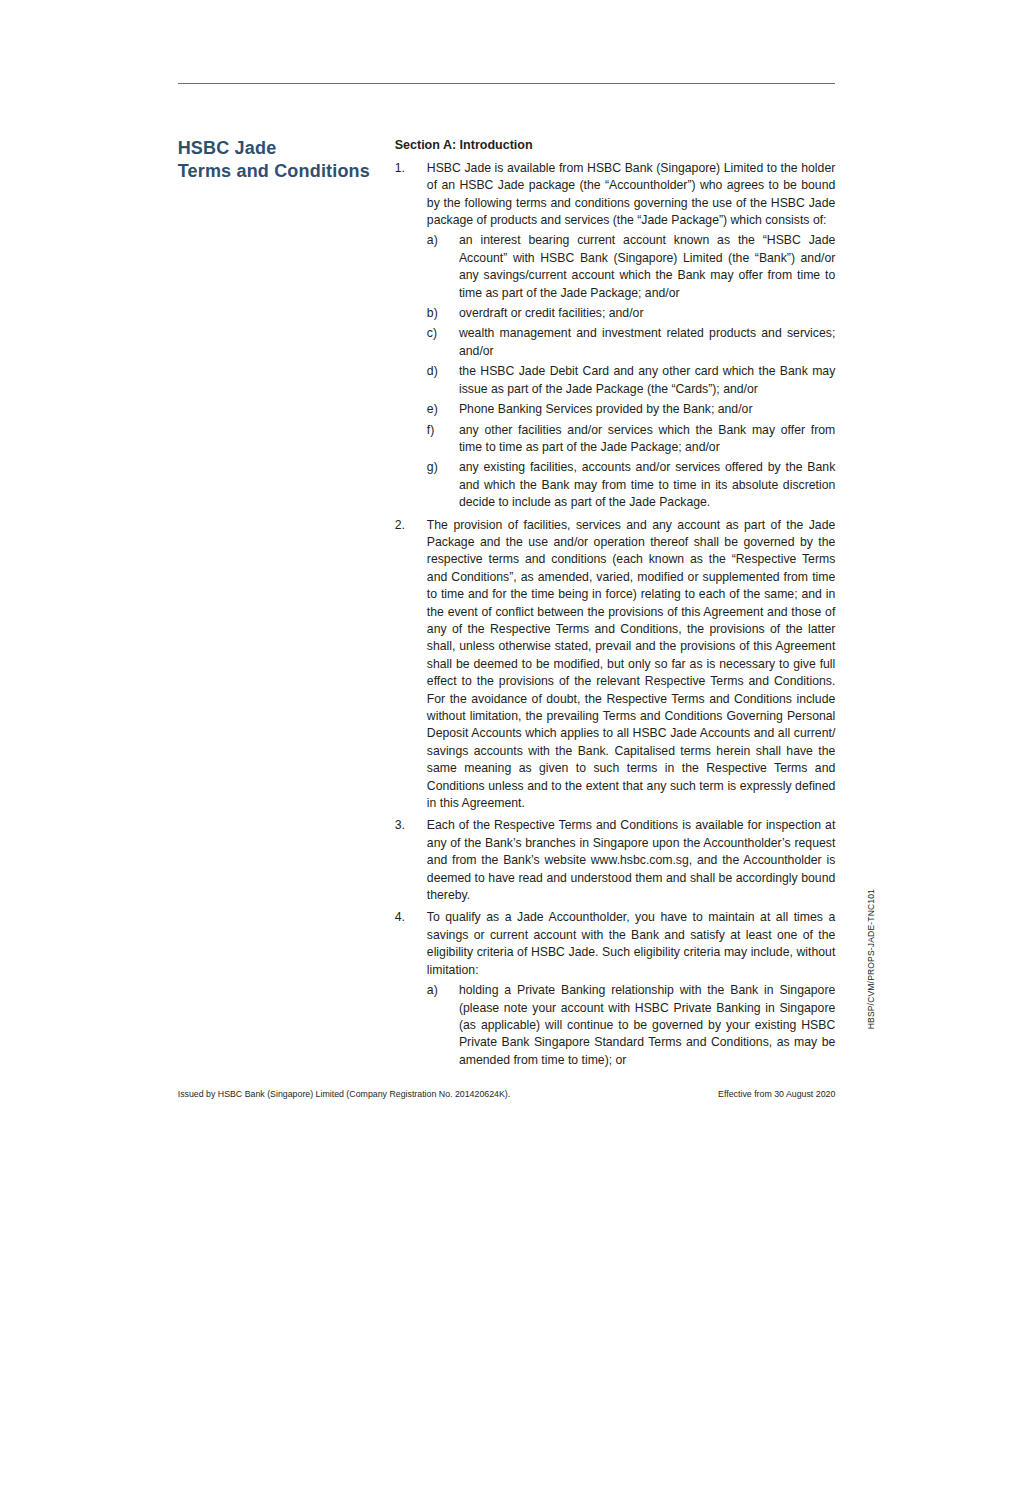HSBC Jade
Terms and Conditions
Section A: Introduction
HSBC Jade is available from HSBC Bank (Singapore) Limited to the holder of an HSBC Jade package (the “Accountholder”) who agrees to be bound by the following terms and conditions governing the use of the HSBC Jade package of products and services (the “Jade Package”) which consists of:
an interest bearing current account known as the “HSBC Jade Account” with HSBC Bank (Singapore) Limited (the “Bank”) and/or any savings/current account which the Bank may offer from time to time as part of the Jade Package; and/or
overdraft or credit facilities; and/or
wealth management and investment related products and services; and/or
the HSBC Jade Debit Card and any other card which the Bank may issue as part of the Jade Package (the “Cards”); and/or
Phone Banking Services provided by the Bank; and/or
any other facilities and/or services which the Bank may offer from time to time as part of the Jade Package; and/or
any existing facilities, accounts and/or services offered by the Bank and which the Bank may from time to time in its absolute discretion decide to include as part of the Jade Package.
The provision of facilities, services and any account as part of the Jade Package and the use and/or operation thereof shall be governed by the respective terms and conditions (each known as the “Respective Terms and Conditions”, as amended, varied, modified or supplemented from time to time and for the time being in force) relating to each of the same; and in the event of conflict between the provisions of this Agreement and those of any of the Respective Terms and Conditions, the provisions of the latter shall, unless otherwise stated, prevail and the provisions of this Agreement shall be deemed to be modified, but only so far as is necessary to give full effect to the provisions of the relevant Respective Terms and Conditions. For the avoidance of doubt, the Respective Terms and Conditions include without limitation, the prevailing Terms and Conditions Governing Personal Deposit Accounts which applies to all HSBC Jade Accounts and all current/ savings accounts with the Bank. Capitalised terms herein shall have the same meaning as given to such terms in the Respective Terms and Conditions unless and to the extent that any such term is expressly defined in this Agreement.
Each of the Respective Terms and Conditions is available for inspection at any of the Bank’s branches in Singapore upon the Accountholder’s request and from the Bank’s website www.hsbc.com.sg, and the Accountholder is deemed to have read and understood them and shall be accordingly bound thereby.
To qualify as a Jade Accountholder, you have to maintain at all times a savings or current account with the Bank and satisfy at least one of the eligibility criteria of HSBC Jade. Such eligibility criteria may include, without limitation:
holding a Private Banking relationship with the Bank in Singapore (please note your account with HSBC Private Banking in Singapore (as applicable) will continue to be governed by your existing HSBC Private Bank Singapore Standard Terms and Conditions, as may be amended from time to time); or
HBSP/CVM/PROPS-JADE-TNC101
Issued by HSBC Bank (Singapore) Limited (Company Registration No. 201420624K).
Effective from 30 August 2020